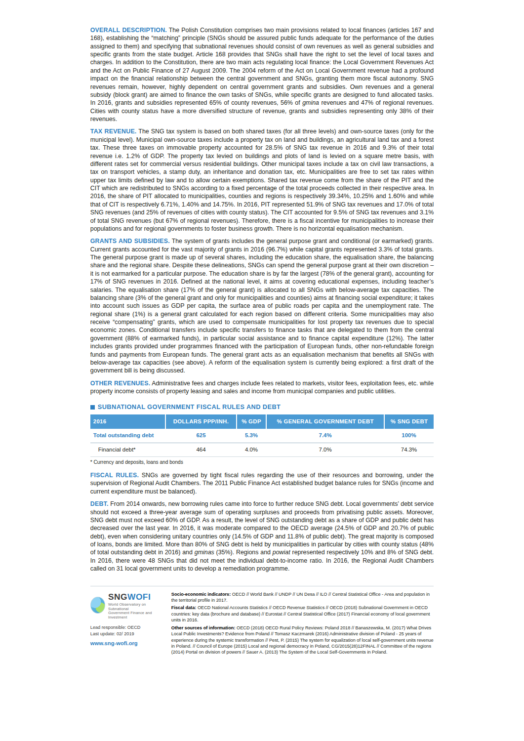OVERALL DESCRIPTION. The Polish Constitution comprises two main provisions related to local finances (articles 167 and 168), establishing the “matching” principle (SNGs should be assured public funds adequate for the performance of the duties assigned to them) and specifying that subnational revenues should consist of own revenues as well as general subsidies and specific grants from the state budget. Article 168 provides that SNGs shall have the right to set the level of local taxes and charges. In addition to the Constitution, there are two main acts regulating local finance: the Local Government Revenues Act and the Act on Public Finance of 27 August 2009. The 2004 reform of the Act on Local Government revenue had a profound impact on the financial relationship between the central government and SNGs, granting them more fiscal autonomy. SNG revenues remain, however, highly dependent on central government grants and subsidies. Own revenues and a general subsidy (block grant) are aimed to finance the own tasks of SNGs, while specific grants are designed to fund allocated tasks. In 2016, grants and subsidies represented 65% of county revenues, 56% of gmina revenues and 47% of regional revenues. Cities with county status have a more diversified structure of revenue, grants and subsidies representing only 38% of their revenues.
TAX REVENUE. The SNG tax system is based on both shared taxes (for all three levels) and own-source taxes (only for the municipal level). Municipal own-source taxes include a property tax on land and buildings, an agricultural land tax and a forest tax. These three taxes on immovable property accounted for 28.5% of SNG tax revenue in 2016 and 9.3% of their total revenue i.e. 1.2% of GDP. The property tax levied on buildings and plots of land is levied on a square metre basis, with different rates set for commercial versus residential buildings. Other municipal taxes include a tax on civil law transactions, a tax on transport vehicles, a stamp duty, an inheritance and donation tax, etc. Municipalities are free to set tax rates within upper tax limits defined by law and to allow certain exemptions. Shared tax revenue come from the share of the PIT and the CIT which are redistributed to SNGs according to a fixed percentage of the total proceeds collected in their respective area. In 2016, the share of PIT allocated to municipalities, counties and regions is respectively 39.34%, 10.25% and 1.60% and while that of CIT is respectively 6.71%, 1.40% and 14.75%. In 2016, PIT represented 51.9% of SNG tax revenues and 17.0% of total SNG revenues (and 25% of revenues of cities with county status). The CIT accounted for 9.5% of SNG tax revenues and 3.1% of total SNG revenues (but 67% of regional revenues). Therefore, there is a fiscal incentive for municipalities to increase their populations and for regional governments to foster business growth. There is no horizontal equalisation mechanism.
GRANTS AND SUBSIDIES. The system of grants includes the general purpose grant and conditional (or earmarked) grants. Current grants accounted for the vast majority of grants in 2016 (96.7%) while capital grants represented 3.3% of total grants. The general purpose grant is made up of several shares, including the education share, the equalisation share, the balancing share and the regional share. Despite these delineations, SNGs can spend the general purpose grant at their own discretion – it is not earmarked for a particular purpose. The education share is by far the largest (78% of the general grant), accounting for 17% of SNG revenues in 2016. Defined at the national level, it aims at covering educational expenses, including teacher’s salaries. The equalisation share (17% of the general grant) is allocated to all SNGs with below-average tax capacities. The balancing share (3% of the general grant and only for municipalities and counties) aims at financing social expenditure; it takes into account such issues as GDP per capita, the surface area of public roads per capita and the unemployment rate. The regional share (1%) is a general grant calculated for each region based on different criteria. Some municipalities may also receive “compensating” grants, which are used to compensate municipalities for lost property tax revenues due to special economic zones. Conditional transfers include specific transfers to finance tasks that are delegated to them from the central government (88% of earmarked funds), in particular social assistance and to finance capital expenditure (12%). The latter includes grants provided under programmes financed with the participation of European funds, other non-refundable foreign funds and payments from European funds. The general grant acts as an equalisation mechanism that benefits all SNGs with below-average tax capacities (see above). A reform of the equalisation system is currently being explored: a first draft of the government bill is being discussed.
OTHER REVENUES. Administrative fees and charges include fees related to markets, visitor fees, exploitation fees, etc. while property income consists of property leasing and sales and income from municipal companies and public utilities.
SUBNATIONAL GOVERNMENT FISCAL RULES AND DEBT
| 2016 | DOLLARS PPP/INH. | % GDP | % GENERAL GOVERNMENT DEBT | % SNG DEBT |
| --- | --- | --- | --- | --- |
| Total outstanding debt | 625 | 5.3% | 7.4% | 100% |
| Financial debt* | 464 | 4.0% | 7.0% | 74.3% |
* Currency and deposits, loans and bonds
FISCAL RULES. SNGs are governed by tight fiscal rules regarding the use of their resources and borrowing, under the supervision of Regional Audit Chambers. The 2011 Public Finance Act established budget balance rules for SNGs (income and current expenditure must be balanced).
DEBT. From 2014 onwards, new borrowing rules came into force to further reduce SNG debt. Local governments’ debt service should not exceed a three-year average sum of operating surpluses and proceeds from privatising public assets. Moreover, SNG debt must not exceed 60% of GDP. As a result, the level of SNG outstanding debt as a share of GDP and public debt has decreased over the last year. In 2016, it was moderate compared to the OECD average (24.5% of GDP and 20.7% of public debt), even when considering unitary countries only (14.5% of GDP and 11.8% of public debt). The great majority is composed of loans, bonds are limited. More than 80% of SNG debt is held by municipalities in particular by cities with county status (48% of total outstanding debt in 2016) and gminas (35%). Regions and powiat represented respectively 10% and 8% of SNG debt. In 2016, there were 48 SNGs that did not meet the individual debt-to-income ratio. In 2016, the Regional Audit Chambers called on 31 local government units to develop a remediation programme.
SNGWOFI
World Observatory on Subnational
Government Finance and Investment
Lead responsible: OECD
Last update: 02/ 2019
www.sng-wofi.org
Socio-economic indicators: OECD // World Bank // UNDP // UN Desa // ILO // Central Statistical Office - Area and population in the territorial profile in 2017.
Fiscal data: OECD National Accounts Statistics // OECD Revenue Statistics // OECD (2018) Subnational Government in OECD countries: key data (brochure and database) // Eurostat // Central Statistical Office (2017) Financial economy of local government units in 2016.
Other sources of information: OECD (2018) OECD Rural Policy Reviews: Poland 2018 // Banaszewska, M. (2017) What Drives Local Public Investments? Evidence from Poland // Tomasz Kaczmarek (2016) Administrative division of Poland - 25 years of experience during the systemic transformation // Pest, P. (2015) The system for equalization of local self-government units revenue in Poland. // Council of Europe (2015) Local and regional democracy in Poland, CG/2015(28)12FINAL // Committee of the regions (2014) Portal on division of powers // Sauer A. (2013) The System of the Local Self-Governments in Poland.